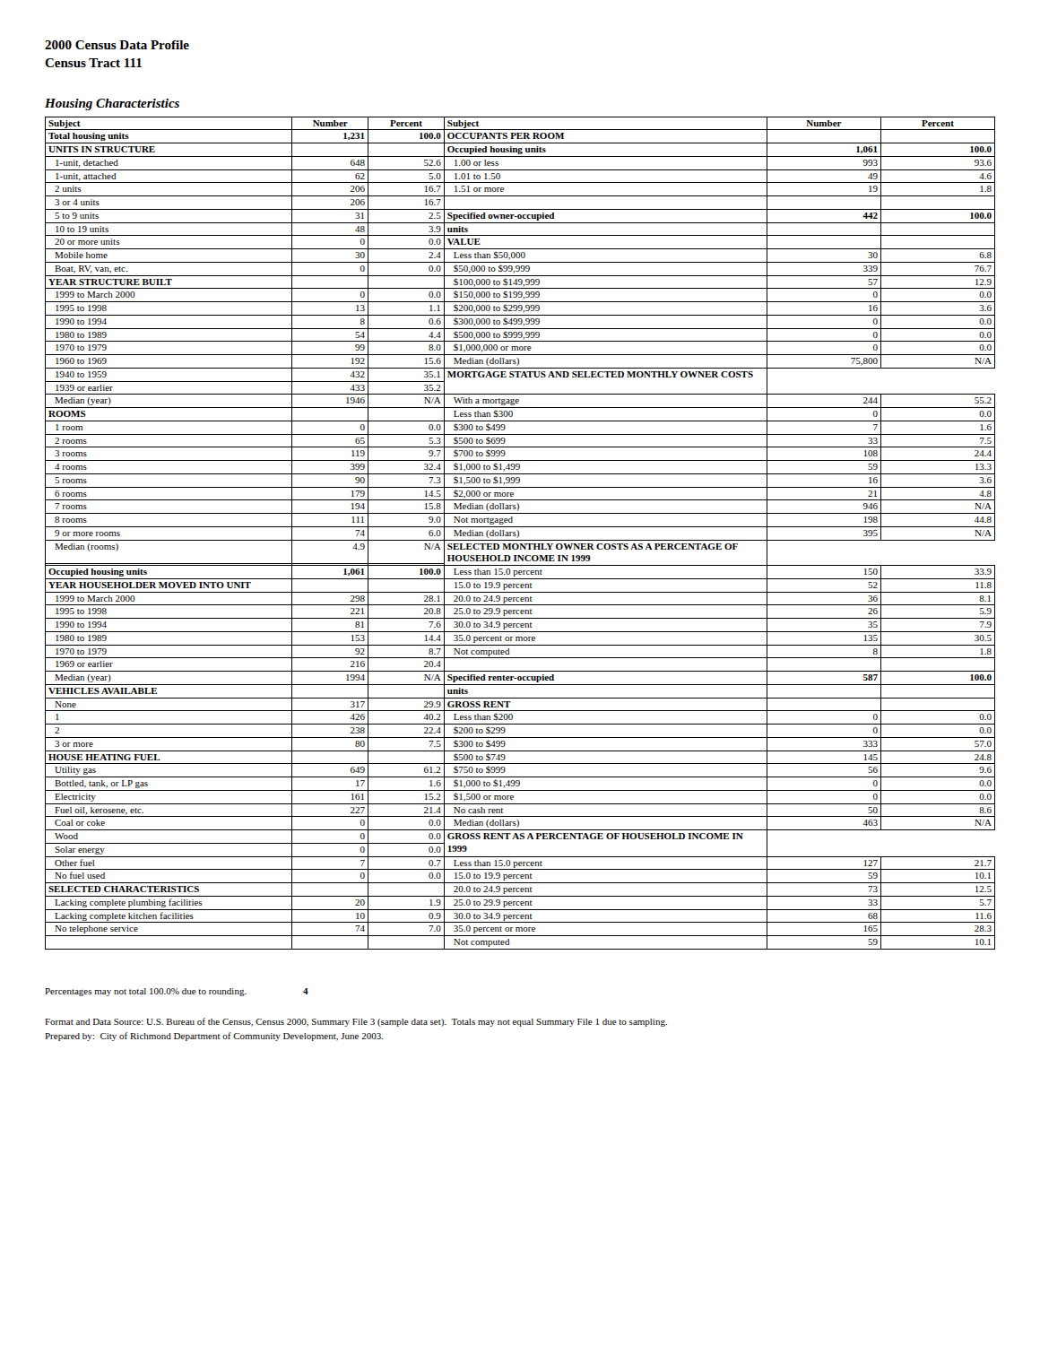2000 Census Data Profile
Census Tract 111
Housing Characteristics
| Subject | Number | Percent | Subject | Number | Percent |
| --- | --- | --- | --- | --- | --- |
| Total housing units | 1,231 | 100.0 | OCCUPANTS PER ROOM | | |
| UNITS IN STRUCTURE | | | Occupied housing units | 1,061 | 100.0 |
| 1-unit, detached | 648 | 52.6 | 1.00 or less | 993 | 93.6 |
| 1-unit, attached | 62 | 5.0 | 1.01 to 1.50 | 49 | 4.6 |
| 2 units | 206 | 16.7 | 1.51 or more | 19 | 1.8 |
| 3 or 4 units | 206 | 16.7 | | | |
| 5 to 9 units | 31 | 2.5 | Specified owner-occupied | 442 | 100.0 |
| 10 to 19 units | 48 | 3.9 | units | | |
| 20 or more units | 0 | 0.0 | VALUE | | |
| Mobile home | 30 | 2.4 | Less than $50,000 | 30 | 6.8 |
| Boat, RV, van, etc. | 0 | 0.0 | $50,000 to $99,999 | 339 | 76.7 |
| YEAR STRUCTURE BUILT | | | $100,000 to $149,999 | 57 | 12.9 |
| 1999 to March 2000 | 0 | 0.0 | $150,000 to $199,999 | 0 | 0.0 |
| 1995 to 1998 | 13 | 1.1 | $200,000 to $299,999 | 16 | 3.6 |
| 1990 to 1994 | 8 | 0.6 | $300,000 to $499,999 | 0 | 0.0 |
| 1980 to 1989 | 54 | 4.4 | $500,000 to $999,999 | 0 | 0.0 |
| 1970 to 1979 | 99 | 8.0 | $1,000,000 or more | 0 | 0.0 |
| 1960 to 1969 | 192 | 15.6 | Median (dollars) | 75,800 | N/A |
| 1940 to 1959 | 432 | 35.1 | MORTGAGE STATUS AND SELECTED MONTHLY OWNER COSTS | | |
| 1939 or earlier | 433 | 35.2 | | |
| Median (year) | 1946 | N/A | With a mortgage | 244 | 55.2 |
| ROOMS | | | Less than $300 | 0 | 0.0 |
| 1 room | 0 | 0.0 | $300 to $499 | 7 | 1.6 |
| 2 rooms | 65 | 5.3 | $500 to $699 | 33 | 7.5 |
| 3 rooms | 119 | 9.7 | $700 to $999 | 108 | 24.4 |
| 4 rooms | 399 | 32.4 | $1,000 to $1,499 | 59 | 13.3 |
| 5 rooms | 90 | 7.3 | $1,500 to $1,999 | 16 | 3.6 |
| 6 rooms | 179 | 14.5 | $2,000 or more | 21 | 4.8 |
| 7 rooms | 194 | 15.8 | Median (dollars) | 946 | N/A |
| 8 rooms | 111 | 9.0 | Not mortgaged | 198 | 44.8 |
| 9 or more rooms | 74 | 6.0 | Median (dollars) | 395 | N/A |
| Median (rooms) | 4.9 | N/A | SELECTED MONTHLY OWNER COSTS AS A PERCENTAGE OF HOUSEHOLD INCOME IN 1999 | | |
| Occupied housing units | 1,061 | 100.0 | Less than 15.0 percent | 150 | 33.9 |
| YEAR HOUSEHOLDER MOVED INTO UNIT | | | 15.0 to 19.9 percent | 52 | 11.8 |
| 1999 to March 2000 | 298 | 28.1 | 20.0 to 24.9 percent | 36 | 8.1 |
| 1995 to 1998 | 221 | 20.8 | 25.0 to 29.9 percent | 26 | 5.9 |
| 1990 to 1994 | 81 | 7.6 | 30.0 to 34.9 percent | 35 | 7.9 |
| 1980 to 1989 | 153 | 14.4 | 35.0 percent or more | 135 | 30.5 |
| 1970 to 1979 | 92 | 8.7 | Not computed | 8 | 1.8 |
| 1969 or earlier | 216 | 20.4 | | | |
| Median (year) | 1994 | N/A | Specified renter-occupied | 587 | 100.0 |
| VEHICLES AVAILABLE | | | units | | |
| None | 317 | 29.9 | GROSS RENT | | |
| 1 | 426 | 40.2 | Less than $200 | 0 | 0.0 |
| 2 | 238 | 22.4 | $200 to $299 | 0 | 0.0 |
| 3 or more | 80 | 7.5 | $300 to $499 | 333 | 57.0 |
| HOUSE HEATING FUEL | | | $500 to $749 | 145 | 24.8 |
| Utility gas | 649 | 61.2 | $750 to $999 | 56 | 9.6 |
| Bottled, tank, or LP gas | 17 | 1.6 | $1,000 to $1,499 | 0 | 0.0 |
| Electricity | 161 | 15.2 | $1,500 or more | 0 | 0.0 |
| Fuel oil, kerosene, etc. | 227 | 21.4 | No cash rent | 50 | 8.6 |
| Coal or coke | 0 | 0.0 | Median (dollars) | 463 | N/A |
| Wood | 0 | 0.0 | GROSS RENT AS A PERCENTAGE OF HOUSEHOLD INCOME IN 1999 | | |
| Solar energy | 0 | 0.0 | | |
| Other fuel | 7 | 0.7 | Less than 15.0 percent | 127 | 21.7 |
| No fuel used | 0 | 0.0 | 15.0 to 19.9 percent | 59 | 10.1 |
| SELECTED CHARACTERISTICS | | | 20.0 to 24.9 percent | 73 | 12.5 |
| Lacking complete plumbing facilities | 20 | 1.9 | 25.0 to 29.9 percent | 33 | 5.7 |
| Lacking complete kitchen facilities | 10 | 0.9 | 30.0 to 34.9 percent | 68 | 11.6 |
| No telephone service | 74 | 7.0 | 35.0 percent or more | 165 | 28.3 |
| | | | Not computed | 59 | 10.1 |
Percentages may not total 100.0% due to rounding. 4
Format and Data Source: U.S. Bureau of the Census, Census 2000, Summary File 3 (sample data set). Totals may not equal Summary File 1 due to sampling.
Prepared by: City of Richmond Department of Community Development, June 2003.